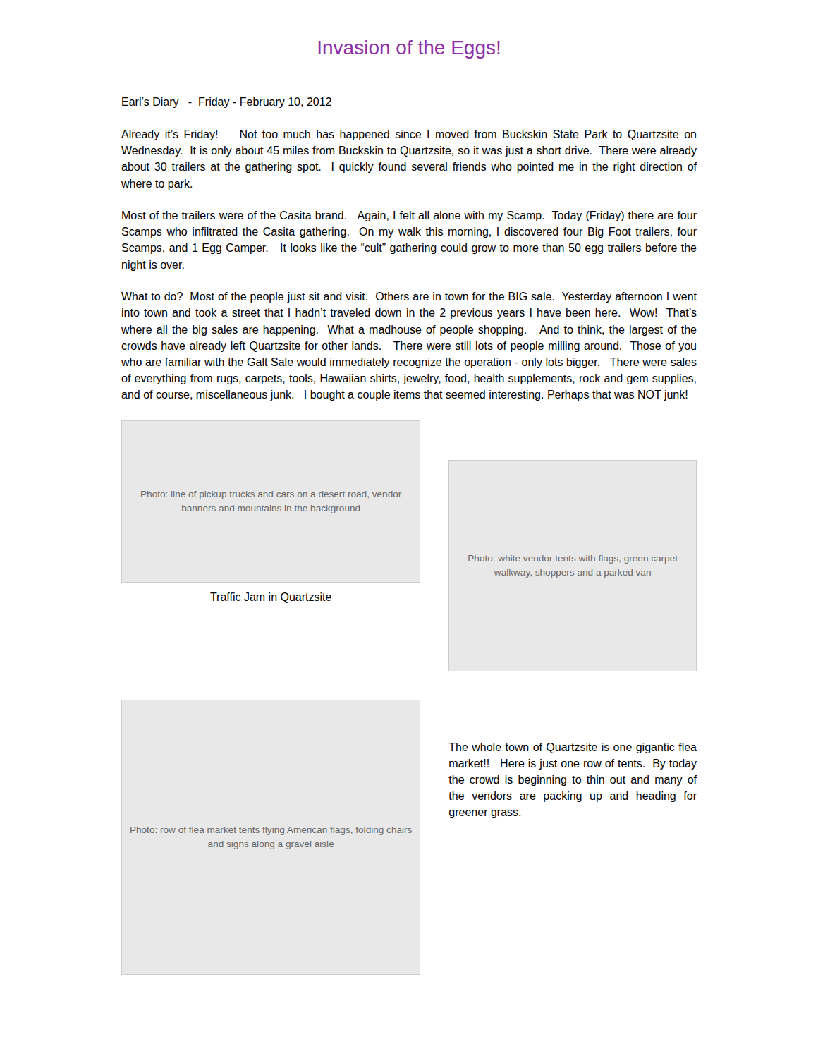Invasion of the Eggs!
Earl’s Diary - Friday - February 10, 2012
Already it’s Friday! Not too much has happened since I moved from Buckskin State Park to Quartzsite on Wednesday. It is only about 45 miles from Buckskin to Quartzsite, so it was just a short drive. There were already about 30 trailers at the gathering spot. I quickly found several friends who pointed me in the right direction of where to park.
Most of the trailers were of the Casita brand. Again, I felt all alone with my Scamp. Today (Friday) there are four Scamps who infiltrated the Casita gathering. On my walk this morning, I discovered four Big Foot trailers, four Scamps, and 1 Egg Camper. It looks like the “cult” gathering could grow to more than 50 egg trailers before the night is over.
What to do? Most of the people just sit and visit. Others are in town for the BIG sale. Yesterday afternoon I went into town and took a street that I hadn’t traveled down in the 2 previous years I have been here. Wow! That’s where all the big sales are happening. What a madhouse of people shopping. And to think, the largest of the crowds have already left Quartzsite for other lands. There were still lots of people milling around. Those of you who are familiar with the Galt Sale would immediately recognize the operation - only lots bigger. There were sales of everything from rugs, carpets, tools, Hawaiian shirts, jewelry, food, health supplements, rock and gem supplies, and of course, miscellaneous junk. I bought a couple items that seemed interesting. Perhaps that was NOT junk!
Photo: line of pickup trucks and cars on a desert road, vendor banners and mountains in the background
Traffic Jam in Quartzsite
Photo: white vendor tents with flags, green carpet walkway, shoppers and a parked van
Photo: row of flea market tents flying American flags, folding chairs and signs along a gravel aisle
The whole town of Quartzsite is one gigantic flea market!! Here is just one row of tents. By today the crowd is beginning to thin out and many of the vendors are packing up and heading for greener grass.